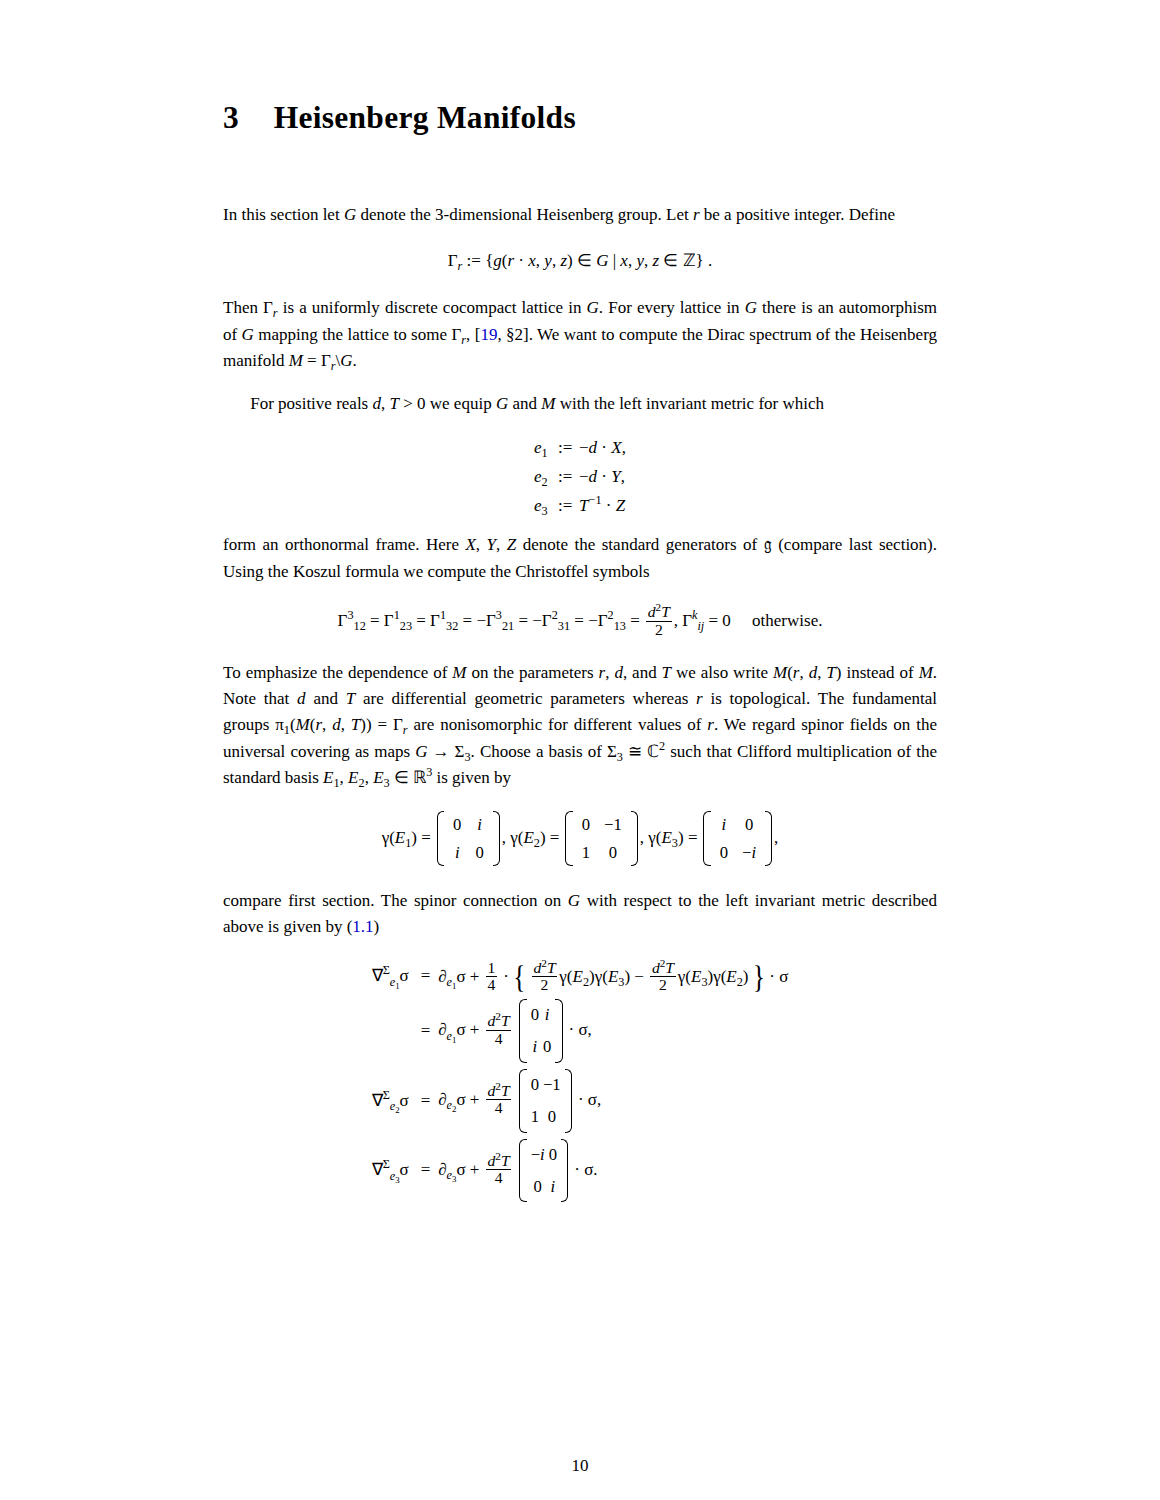3 Heisenberg Manifolds
In this section let G denote the 3-dimensional Heisenberg group. Let r be a positive integer. Define
Γr := {g(r · x, y, z) ∈ G | x, y, z ∈ ℤ} .
Then Γr is a uniformly discrete cocompact lattice in G. For every lattice in G there is an automorphism of G mapping the lattice to some Γr, [19, §2]. We want to compute the Dirac spectrum of the Heisenberg manifold M = Γr\G.
For positive reals d, T > 0 we equip G and M with the left invariant metric for which
| e 1 | := | − d · X , |
| e 2 | := | − d · Y , |
| e 3 | := | T −1 · Z |
form an orthonormal frame. Here X, Y, Z denote the standard generators of 𝔤 (compare last section). Using the Koszul formula we compute the Christoffel symbols
Γ312 = Γ123 = Γ132 = −Γ321 = −Γ231 = −Γ213 = d2T 2, Γkij = 0 otherwise.
To emphasize the dependence of M on the parameters r, d, and T we also write M(r, d, T) instead of M. Note that d and T are differential geometric parameters whereas r is topological. The fundamental groups π1(M(r, d, T)) = Γr are nonisomorphic for different values of r. We regard spinor fields on the universal covering as maps G → Σ3. Choose a basis of Σ3 ≅ ℂ2 such that Clifford multiplication of the standard basis E1, E2, E3 ∈ ℝ3 is given by
γ(E1) =
| 0 | i |
| i | 0 |
, γ(E2) =
| 0 | −1 |
| 1 | 0 |
, γ(E3) =
| i | 0 |
| 0 | − i |
,
compare first section. The spinor connection on G with respect to the left invariant metric described above is given by (1.1)
| ∇ Σ e 1 σ | = | ∂ e 1 σ + 1 4 · { d 2 T 2 γ( E 2 )γ( E 3 ) − d 2 T 2 γ( E 3 )γ( E 2 ) } · σ |
| | = | ∂ e 1 σ + d 2 T 4 / 0 / i / / i / 0 / · σ, |
| ∇ Σ e 2 σ | = | ∂ e 2 σ + d 2 T 4 / 0 / −1 / / 1 / 0 / · σ, |
| ∇ Σ e 3 σ | = | ∂ e 3 σ + d 2 T 4 / − i / 0 / / 0 / i / · σ. |
10